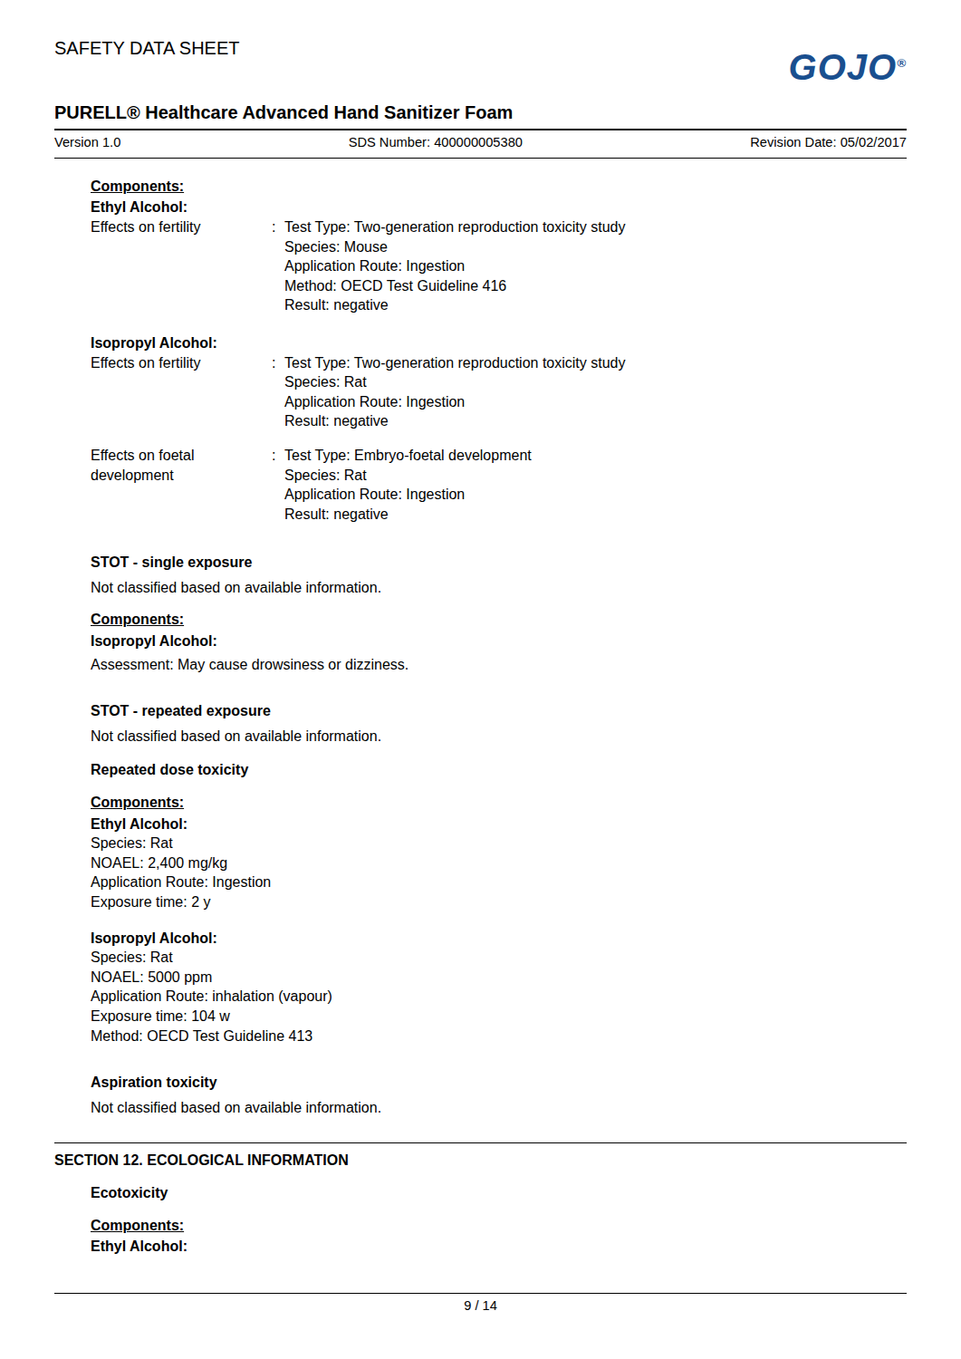SAFETY DATA SHEET
GOJO®
PURELL® Healthcare Advanced Hand Sanitizer Foam
Version 1.0 SDS Number: 400000005380 Revision Date: 05/02/2017
Components:
Ethyl Alcohol:
| Effects on fertility | : | Test Type: Two-generation reproduction toxicity study Species: Mouse Application Route: Ingestion Method: OECD Test Guideline 416 Result: negative |
Isopropyl Alcohol:
| Effects on fertility | : | Test Type: Two-generation reproduction toxicity study Species: Rat Application Route: Ingestion Result: negative |
| Effects on foetal development | : | Test Type: Embryo-foetal development Species: Rat Application Route: Ingestion Result: negative |
STOT - single exposure
Not classified based on available information.
Components:
Isopropyl Alcohol:
Assessment: May cause drowsiness or dizziness.
STOT - repeated exposure
Not classified based on available information.
Repeated dose toxicity
Components:
Ethyl Alcohol:
Species: Rat
NOAEL: 2,400 mg/kg
Application Route: Ingestion
Exposure time: 2 y
Isopropyl Alcohol:
Species: Rat
NOAEL: 5000 ppm
Application Route: inhalation (vapour)
Exposure time: 104 w
Method: OECD Test Guideline 413
Aspiration toxicity
Not classified based on available information.
SECTION 12. ECOLOGICAL INFORMATION
Ecotoxicity
Components:
Ethyl Alcohol:
9 / 14